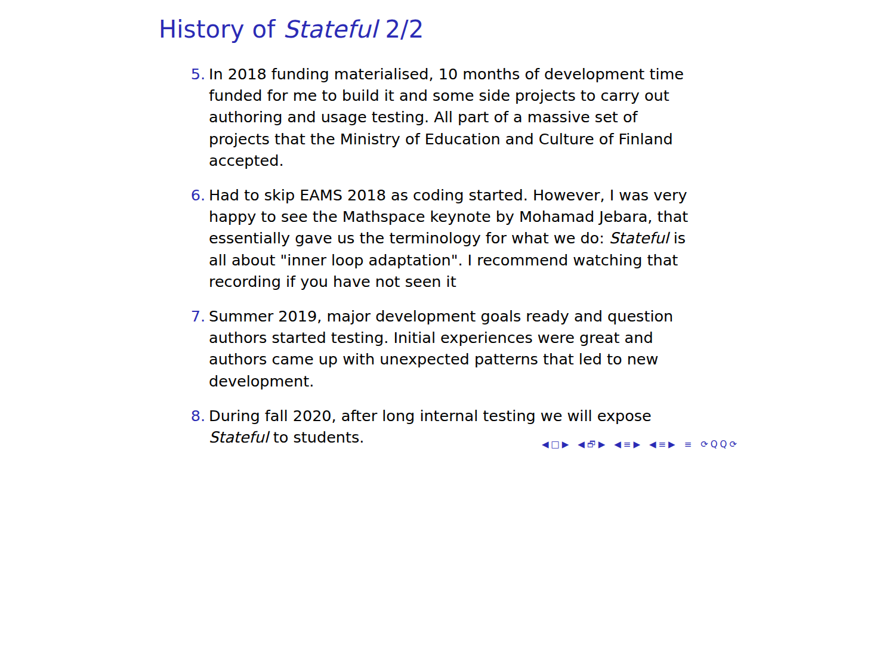History of Stateful 2/2
In 2018 funding materialised, 10 months of development time funded for me to build it and some side projects to carry out authoring and usage testing. All part of a massive set of projects that the Ministry of Education and Culture of Finland accepted.
Had to skip EAMS 2018 as coding started. However, I was very happy to see the Mathspace keynote by Mohamad Jebara, that essentially gave us the terminology for what we do: Stateful is all about "inner loop adaptation". I recommend watching that recording if you have not seen it
Summer 2019, major development goals ready and question authors started testing. Initial experiences were great and authors came up with unexpected patterns that led to new development.
During fall 2020, after long internal testing we will expose Stateful to students.
◀□▶◀🗗▶◀≡▶◀≡▶≡⟳QQ⟳